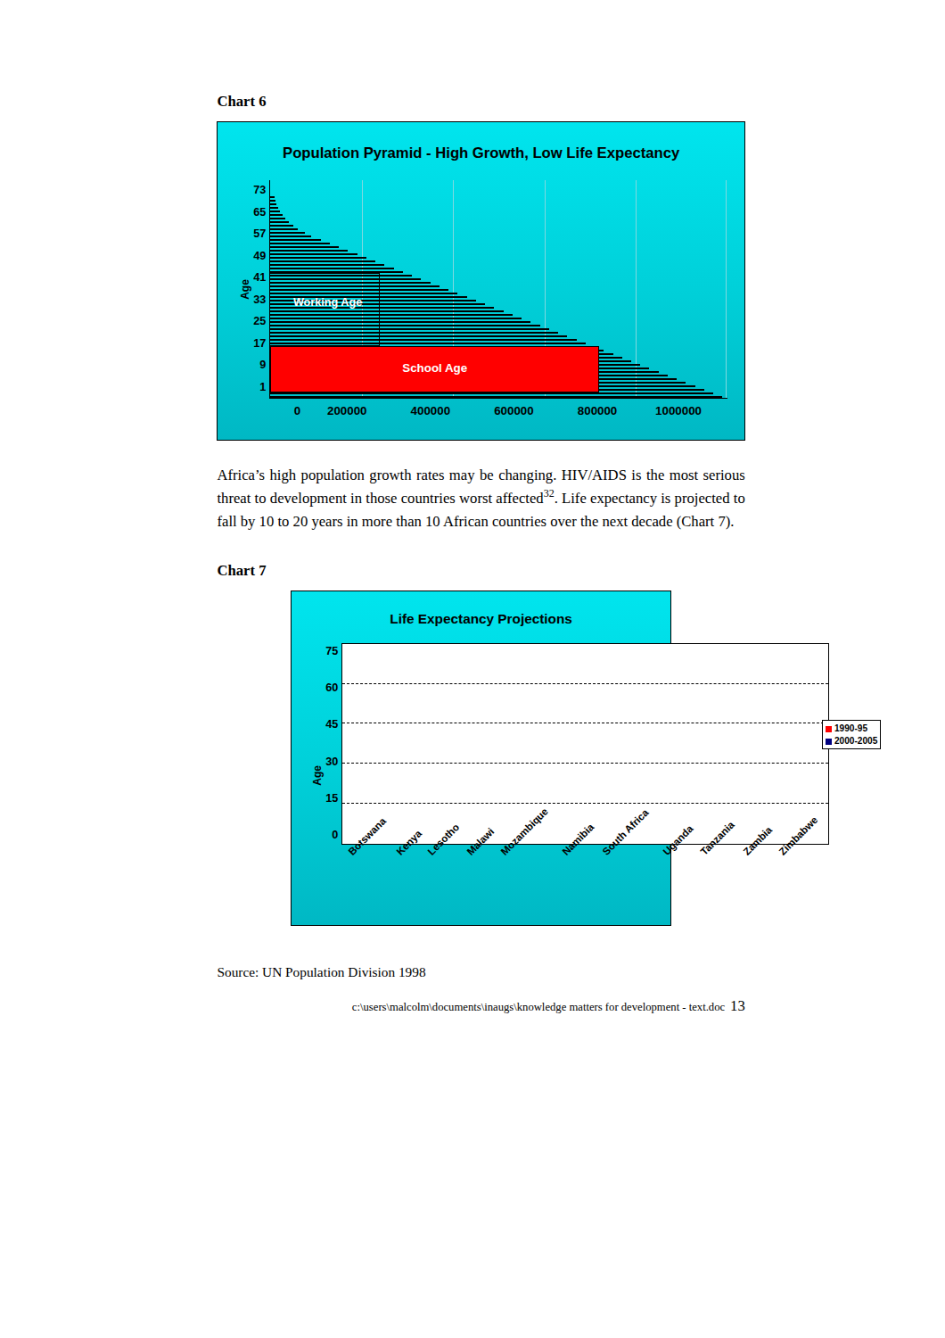Chart 6
Population Pyramid - High Growth, Low Life Expectancy
Age
73 65 57 49 41 33 25 17 9 1
School Age
Working Age
0 200000 400000 600000 800000 1000000
Africa’s high population growth rates may be changing. HIV/AIDS is the most serious threat to development in those countries worst affected32. Life expectancy is projected to fall by 10 to 20 years in more than 10 African countries over the next decade (Chart 7).
Chart 7
Life Expectancy Projections
Age
75 60 45 30 15 0
1990-95
2000-2005
Botswana Kenya Lesotho Malawi Mozambique Namibia South Africa Uganda Tanzania Zambia Zimbabwe
Source: UN Population Division 1998
c:\users\malcolm\documents\inaugs\knowledge matters for development - text.doc13